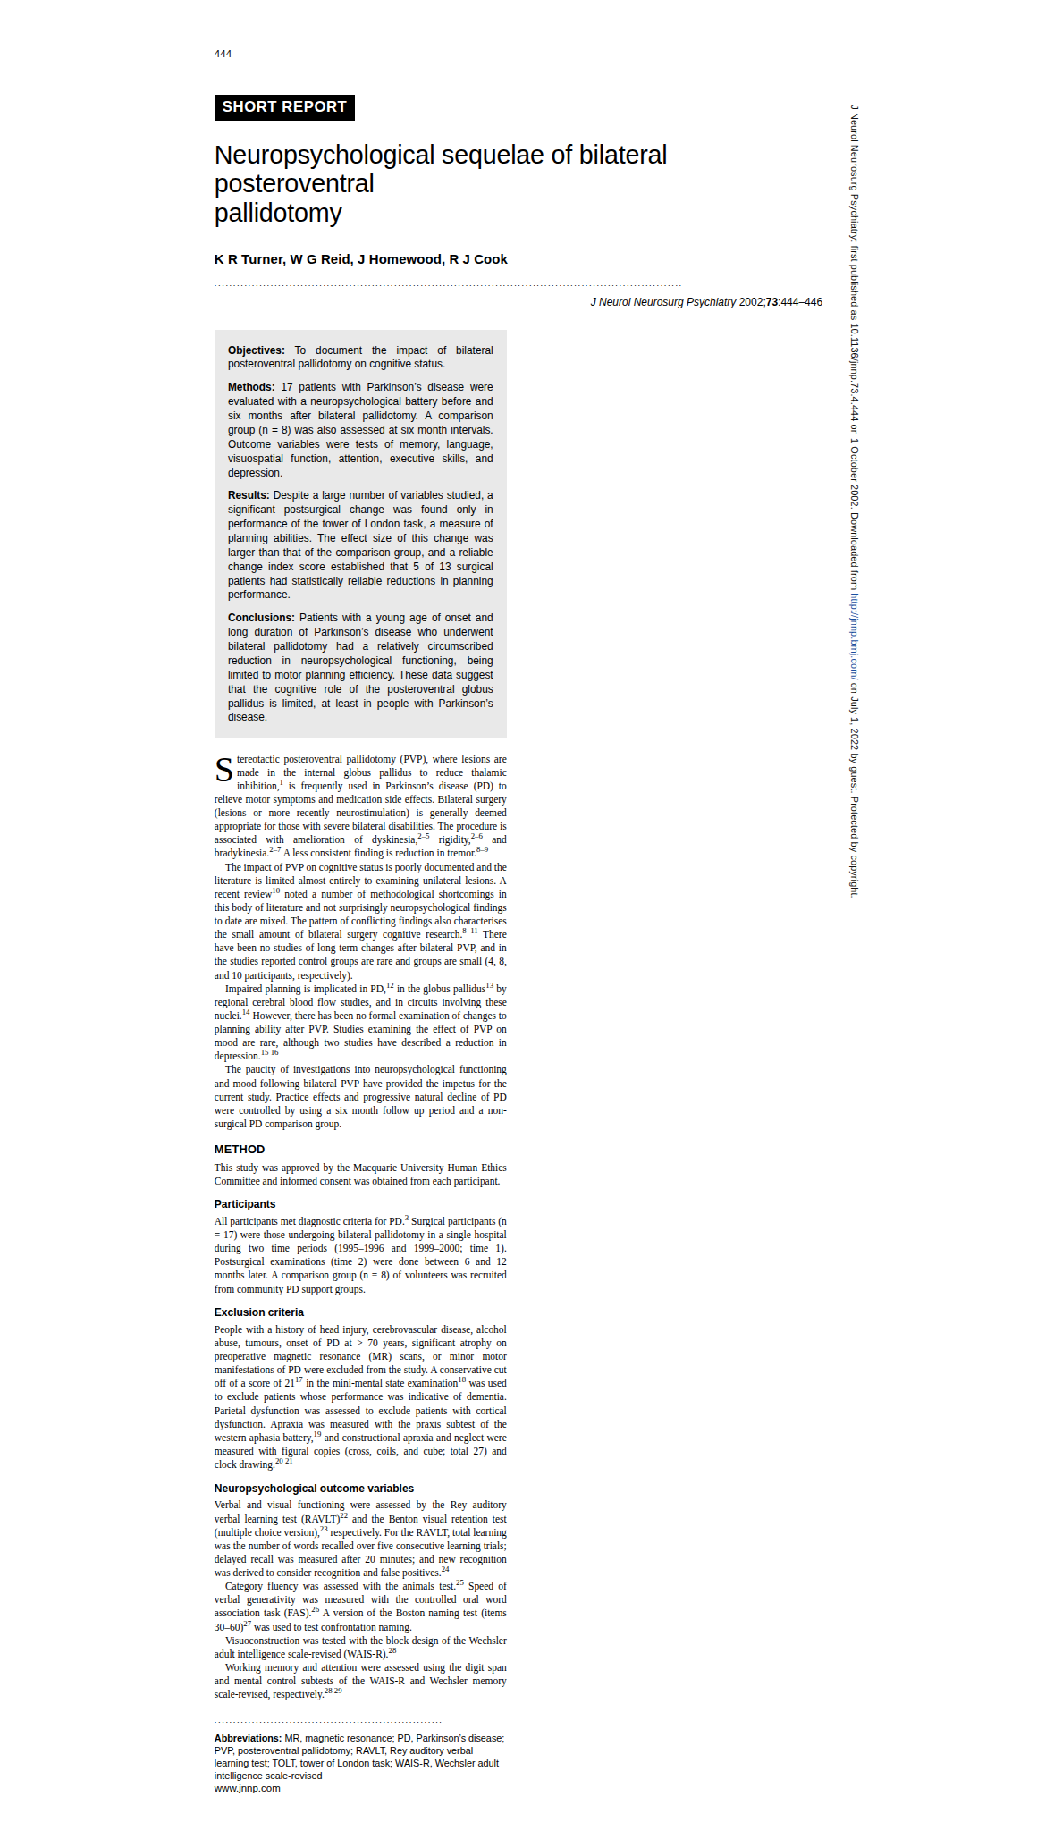J Neurol Neurosurg Psychiatry: first published as 10.1136/jnnp.73.4.444 on 1 October 2002. Downloaded from http://jnnp.bmj.com/ on July 1, 2022 by guest. Protected by copyright.
444
SHORT REPORT
Neuropsychological sequelae of bilateral posteroventral
pallidotomy
K R Turner, W G Reid, J Homewood, R J Cook
.............................................................................................................................
J Neurol Neurosurg Psychiatry 2002;73:444–446
Objectives: To document the impact of bilateral posteroventral pallidotomy on cognitive status.
Methods: 17 patients with Parkinson’s disease were evaluated with a neuropsychological battery before and six months after bilateral pallidotomy. A comparison group (n = 8) was also assessed at six month intervals. Outcome variables were tests of memory, language, visuospatial function, attention, executive skills, and depression.
Results: Despite a large number of variables studied, a significant postsurgical change was found only in performance of the tower of London task, a measure of planning abilities. The effect size of this change was larger than that of the comparison group, and a reliable change index score established that 5 of 13 surgical patients had statistically reliable reductions in planning performance.
Conclusions: Patients with a young age of onset and long duration of Parkinson’s disease who underwent bilateral pallidotomy had a relatively circumscribed reduction in neuropsychological functioning, being limited to motor planning efficiency. These data suggest that the cognitive role of the posteroventral globus pallidus is limited, at least in people with Parkinson’s disease.
Stereotactic posteroventral pallidotomy (PVP), where lesions are made in the internal globus pallidus to reduce thalamic inhibition,1 is frequently used in Parkinson’s disease (PD) to relieve motor symptoms and medication side effects. Bilateral surgery (lesions or more recently neurostimulation) is generally deemed appropriate for those with severe bilateral disabilities. The procedure is associated with amelioration of dyskinesia,2–5 rigidity,2–6 and bradykinesia.2–7 A less consistent finding is reduction in tremor.8–9
The impact of PVP on cognitive status is poorly documented and the literature is limited almost entirely to examining unilateral lesions. A recent review10 noted a number of methodological shortcomings in this body of literature and not surprisingly neuropsychological findings to date are mixed. The pattern of conflicting findings also characterises the small amount of bilateral surgery cognitive research.8–11 There have been no studies of long term changes after bilateral PVP, and in the studies reported control groups are rare and groups are small (4, 8, and 10 participants, respectively).
Impaired planning is implicated in PD,12 in the globus pallidus13 by regional cerebral blood flow studies, and in circuits involving these nuclei.14 However, there has been no formal examination of changes to planning ability after PVP. Studies examining the effect of PVP on mood are rare, although two studies have described a reduction in depression.15 16
The paucity of investigations into neuropsychological functioning and mood following bilateral PVP have provided the impetus for the current study. Practice effects and progressive natural decline of PD were controlled by using a six month follow up period and a non-surgical PD comparison group.
METHOD
This study was approved by the Macquarie University Human Ethics Committee and informed consent was obtained from each participant.
Participants
All participants met diagnostic criteria for PD.3 Surgical participants (n = 17) were those undergoing bilateral pallidotomy in a single hospital during two time periods (1995–1996 and 1999–2000; time 1). Postsurgical examinations (time 2) were done between 6 and 12 months later. A comparison group (n = 8) of volunteers was recruited from community PD support groups.
Exclusion criteria
People with a history of head injury, cerebrovascular disease, alcohol abuse, tumours, onset of PD at > 70 years, significant atrophy on preoperative magnetic resonance (MR) scans, or minor motor manifestations of PD were excluded from the study. A conservative cut off of a score of 2117 in the mini-mental state examination18 was used to exclude patients whose performance was indicative of dementia. Parietal dysfunction was assessed to exclude patients with cortical dysfunction. Apraxia was measured with the praxis subtest of the western aphasia battery,19 and constructional apraxia and neglect were measured with figural copies (cross, coils, and cube; total 27) and clock drawing.20 21
Neuropsychological outcome variables
Verbal and visual functioning were assessed by the Rey auditory verbal learning test (RAVLT)22 and the Benton visual retention test (multiple choice version),23 respectively. For the RAVLT, total learning was the number of words recalled over five consecutive learning trials; delayed recall was measured after 20 minutes; and new recognition was derived to consider recognition and false positives.24
Category fluency was assessed with the animals test.25 Speed of verbal generativity was measured with the controlled oral word association task (FAS).26 A version of the Boston naming test (items 30–60)27 was used to test confrontation naming.
Visuoconstruction was tested with the block design of the Wechsler adult intelligence scale-revised (WAIS-R).28
Working memory and attention were assessed using the digit span and mental control subtests of the WAIS-R and Wechsler memory scale-revised, respectively.28 29
.............................................................
Abbreviations: MR, magnetic resonance; PD, Parkinson’s disease; PVP, posteroventral pallidotomy; RAVLT, Rey auditory verbal learning test; TOLT, tower of London task; WAIS-R, Wechsler adult intelligence scale-revised
www.jnnp.com